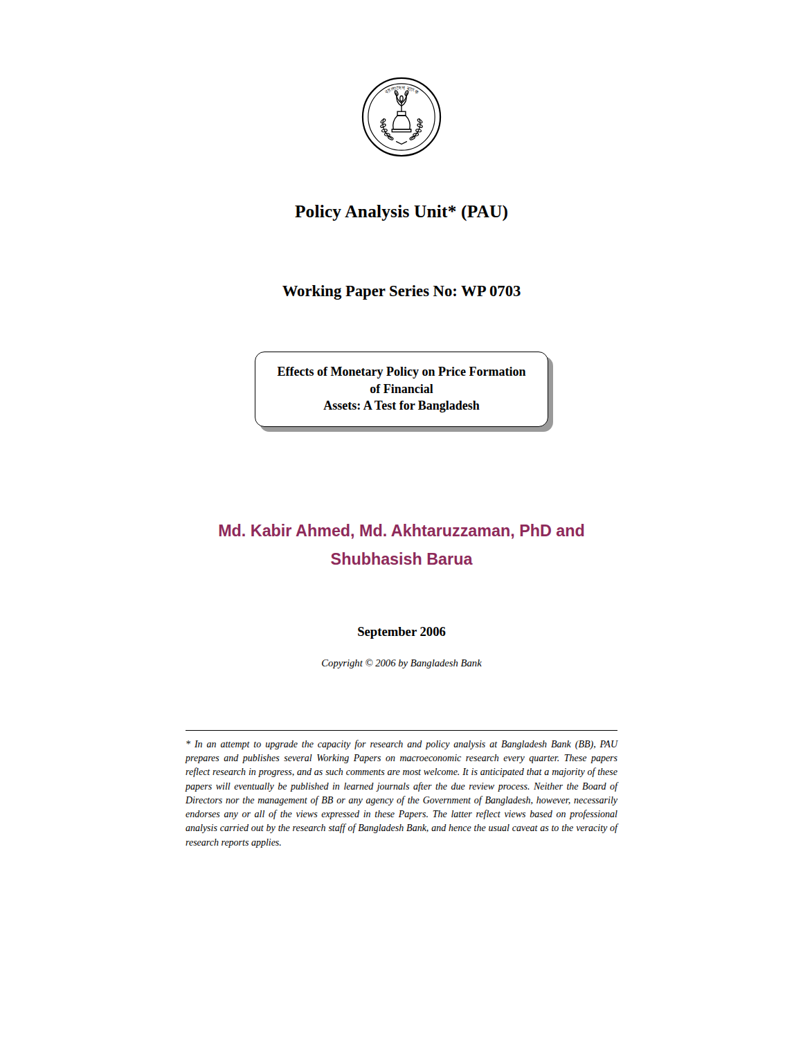বাংলাদেশ ব্যাংক
Policy Analysis Unit* (PAU)
Working Paper Series No: WP 0703
Effects of Monetary Policy on Price Formation of Financial
Assets: A Test for Bangladesh
Md. Kabir Ahmed, Md. Akhtaruzzaman, PhD and
Shubhasish Barua
September 2006
Copyright © 2006 by Bangladesh Bank
* In an attempt to upgrade the capacity for research and policy analysis at Bangladesh Bank (BB), PAU prepares and publishes several Working Papers on macroeconomic research every quarter. These papers reflect research in progress, and as such comments are most welcome. It is anticipated that a majority of these papers will eventually be published in learned journals after the due review process. Neither the Board of Directors nor the management of BB or any agency of the Government of Bangladesh, however, necessarily endorses any or all of the views expressed in these Papers. The latter reflect views based on professional analysis carried out by the research staff of Bangladesh Bank, and hence the usual caveat as to the veracity of research reports applies.